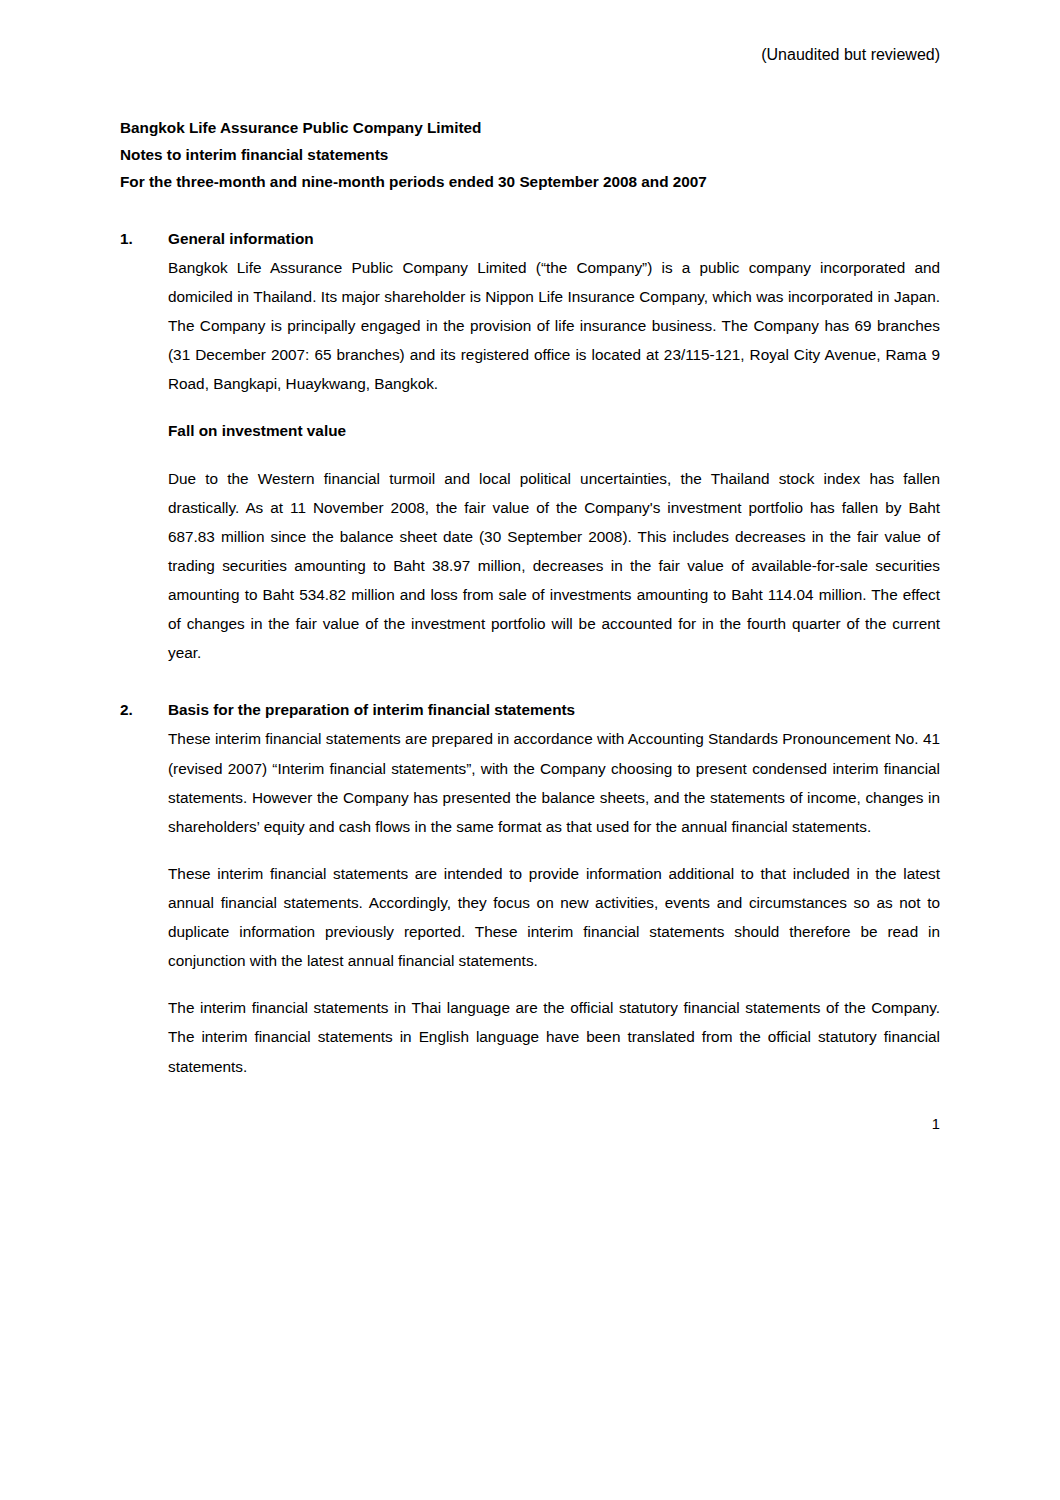(Unaudited but reviewed)
Bangkok Life Assurance Public Company Limited
Notes to interim financial statements
For the three-month and nine-month periods ended 30 September 2008 and 2007
1.
General information
Bangkok Life Assurance Public Company Limited (“the Company”) is a public company incorporated and domiciled in Thailand. Its major shareholder is Nippon Life Insurance Company, which was incorporated in Japan. The Company is principally engaged in the provision of life insurance business. The Company has 69 branches (31 December 2007: 65 branches) and its registered office is located at 23/115-121, Royal City Avenue, Rama 9 Road, Bangkapi, Huaykwang, Bangkok.
Fall on investment value
Due to the Western financial turmoil and local political uncertainties, the Thailand stock index has fallen drastically. As at 11 November 2008, the fair value of the Company's investment portfolio has fallen by Baht 687.83 million since the balance sheet date (30 September 2008). This includes decreases in the fair value of trading securities amounting to Baht 38.97 million, decreases in the fair value of available-for-sale securities amounting to Baht 534.82 million and loss from sale of investments amounting to Baht 114.04 million. The effect of changes in the fair value of the investment portfolio will be accounted for in the fourth quarter of the current year.
2.
Basis for the preparation of interim financial statements
These interim financial statements are prepared in accordance with Accounting Standards Pronouncement No. 41 (revised 2007) “Interim financial statements”, with the Company choosing to present condensed interim financial statements. However the Company has presented the balance sheets, and the statements of income, changes in shareholders’ equity and cash flows in the same format as that used for the annual financial statements.
These interim financial statements are intended to provide information additional to that included in the latest annual financial statements. Accordingly, they focus on new activities, events and circumstances so as not to duplicate information previously reported. These interim financial statements should therefore be read in conjunction with the latest annual financial statements.
The interim financial statements in Thai language are the official statutory financial statements of the Company. The interim financial statements in English language have been translated from the official statutory financial statements.
1